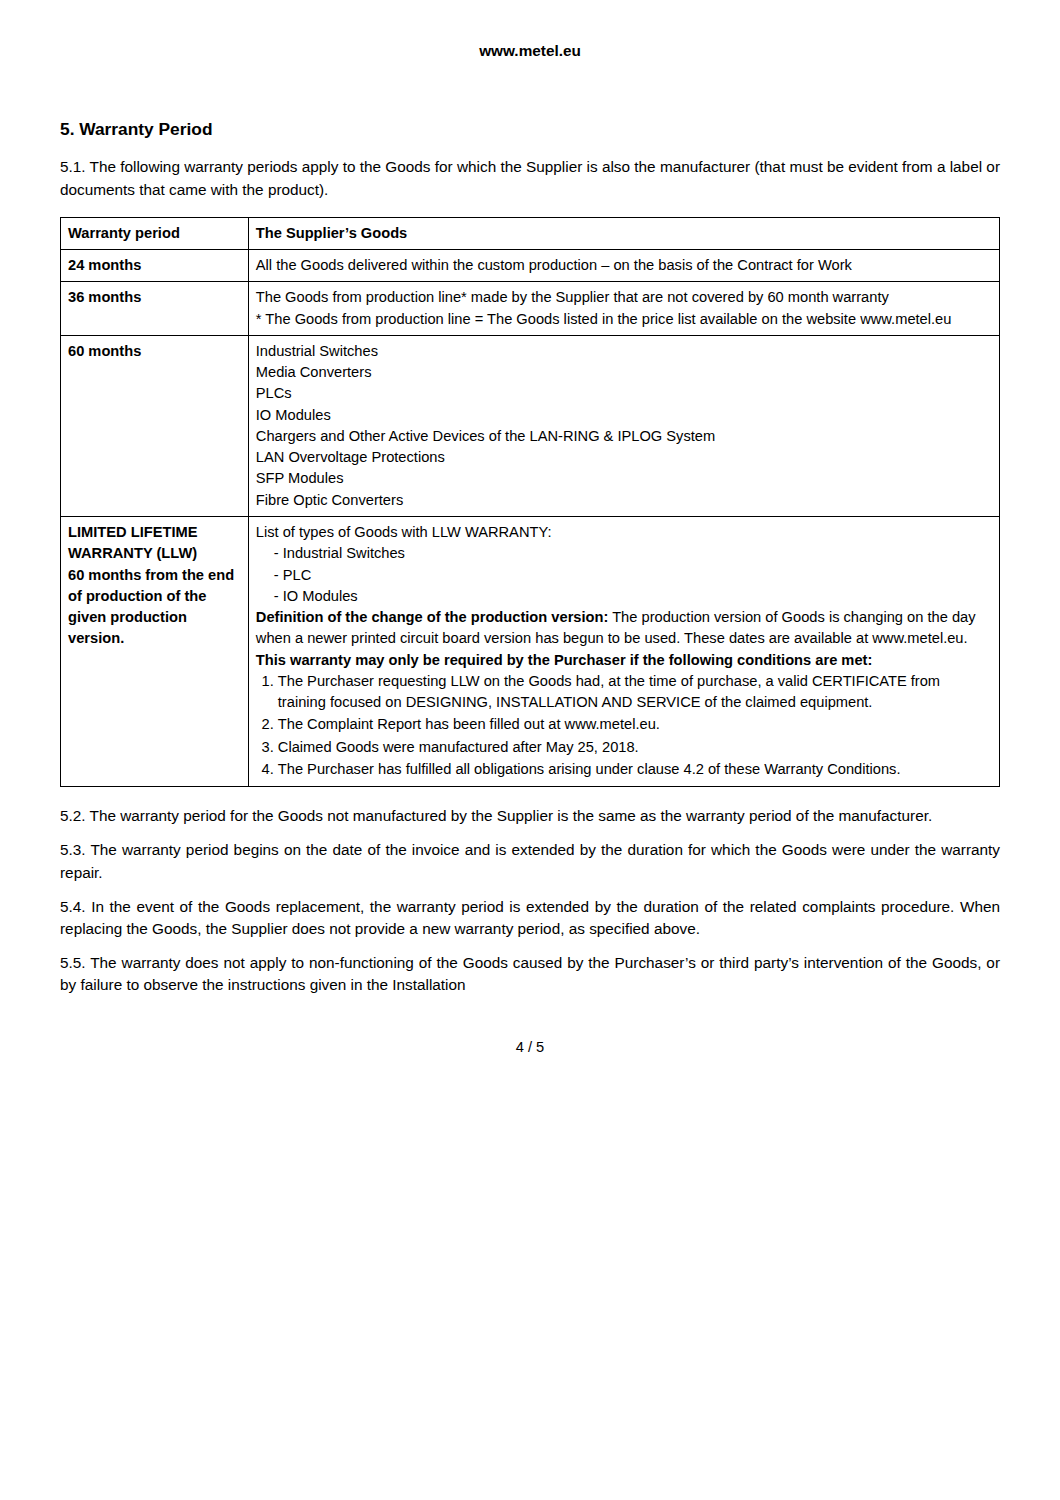www.metel.eu
5. Warranty Period
5.1. The following warranty periods apply to the Goods for which the Supplier is also the manufacturer (that must be evident from a label or documents that came with the product).
| Warranty period | The Supplier’s Goods |
| --- | --- |
| 24 months | All the Goods delivered within the custom production – on the basis of the Contract for Work |
| 36 months | The Goods from production line* made by the Supplier that are not covered by 60 month warranty * The Goods from production line = The Goods listed in the price list available on the website www.metel.eu |
| 60 months | Industrial Switches Media Converters PLCs IO Modules Chargers and Other Active Devices of the LAN-RING & IPLOG System LAN Overvoltage Protections SFP Modules Fibre Optic Converters |
| LIMITED LIFETIME WARRANTY (LLW) 60 months from the end of production of the given production version. | List of types of Goods with LLW WARRANTY: - Industrial Switches - PLC - IO Modules Definition of the change of the production version: The production version of Goods is changing on the day when a newer printed circuit board version has begun to be used. These dates are available at www.metel.eu. This warranty may only be required by the Purchaser if the following conditions are met: The Purchaser requesting LLW on the Goods had, at the time of purchase, a valid CERTIFICATE from training focused on DESIGNING, INSTALLATION AND SERVICE of the claimed equipment. The Complaint Report has been filled out at www.metel.eu. Claimed Goods were manufactured after May 25, 2018. The Purchaser has fulfilled all obligations arising under clause 4.2 of these Warranty Conditions. |
5.2. The warranty period for the Goods not manufactured by the Supplier is the same as the warranty period of the manufacturer.
5.3. The warranty period begins on the date of the invoice and is extended by the duration for which the Goods were under the warranty repair.
5.4. In the event of the Goods replacement, the warranty period is extended by the duration of the related complaints procedure. When replacing the Goods, the Supplier does not provide a new warranty period, as specified above.
5.5. The warranty does not apply to non-functioning of the Goods caused by the Purchaser’s or third party’s intervention of the Goods, or by failure to observe the instructions given in the Installation
4 / 5